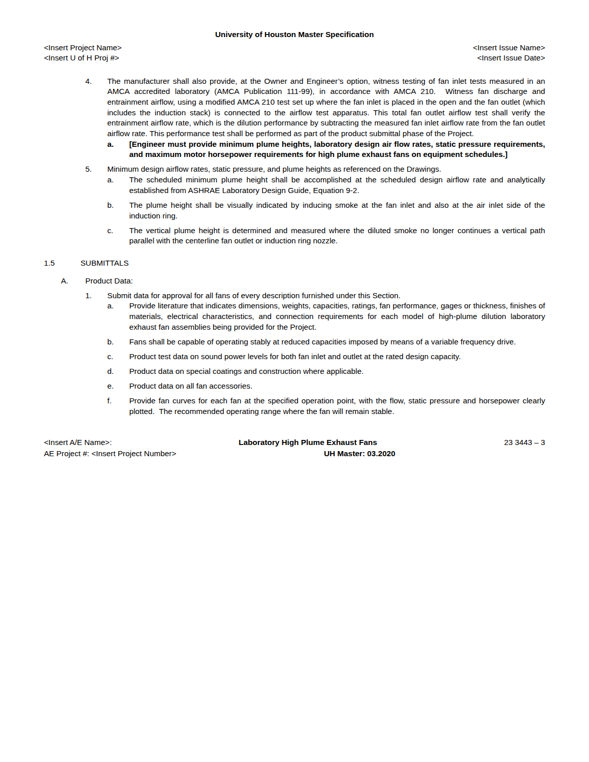University of Houston Master Specification
<Insert Project Name> <Insert Issue Name>
<Insert U of H Proj #> <Insert Issue Date>
4.
The manufacturer shall also provide, at the Owner and Engineer’s option, witness testing of fan inlet tests measured in an AMCA accredited laboratory (AMCA Publication 111-99), in accordance with AMCA 210. Witness fan discharge and entrainment airflow, using a modified AMCA 210 test set up where the fan inlet is placed in the open and the fan outlet (which includes the induction stack) is connected to the airflow test apparatus. This total fan outlet airflow test shall verify the entrainment airflow rate, which is the dilution performance by subtracting the measured fan inlet airflow rate from the fan outlet airflow rate. This performance test shall be performed as part of the product submittal phase of the Project.
a.
[Engineer must provide minimum plume heights, laboratory design air flow rates, static pressure requirements, and maximum motor horsepower requirements for high plume exhaust fans on equipment schedules.]
5.
Minimum design airflow rates, static pressure, and plume heights as referenced on the Drawings.
a.
The scheduled minimum plume height shall be accomplished at the scheduled design airflow rate and analytically established from ASHRAE Laboratory Design Guide, Equation 9-2.
b.
The plume height shall be visually indicated by inducing smoke at the fan inlet and also at the air inlet side of the induction ring.
c.
The vertical plume height is determined and measured where the diluted smoke no longer continues a vertical path parallel with the centerline fan outlet or induction ring nozzle.
1.5
SUBMITTALS
A.
Product Data:
1.
Submit data for approval for all fans of every description furnished under this Section.
a.
Provide literature that indicates dimensions, weights, capacities, ratings, fan performance, gages or thickness, finishes of materials, electrical characteristics, and connection requirements for each model of high-plume dilution laboratory exhaust fan assemblies being provided for the Project.
b.
Fans shall be capable of operating stably at reduced capacities imposed by means of a variable frequency drive.
c.
Product test data on sound power levels for both fan inlet and outlet at the rated design capacity.
d.
Product data on special coatings and construction where applicable.
e.
Product data on all fan accessories.
f.
Provide fan curves for each fan at the specified operation point, with the flow, static pressure and horsepower clearly plotted. The recommended operating range where the fan will remain stable.
<Insert A/E Name>:
Laboratory High Plume Exhaust Fans
23 3443 – 3
AE Project #: <Insert Project Number>
UH Master: 03.2020